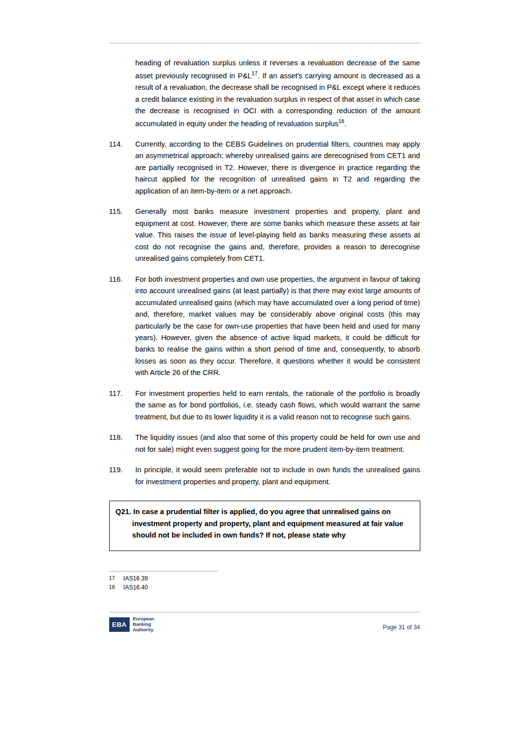heading of revaluation surplus unless it reverses a revaluation decrease of the same asset previously recognised in P&L17. If an asset's carrying amount is decreased as a result of a revaluation, the decrease shall be recognised in P&L except where it reduces a credit balance existing in the revaluation surplus in respect of that asset in which case the decrease is recognised in OCI with a corresponding reduction of the amount accumulated in equity under the heading of revaluation surplus18.
114.
Currently, according to the CEBS Guidelines on prudential filters, countries may apply an asymmetrical approach; whereby unrealised gains are derecognised from CET1 and are partially recognised in T2. However, there is divergence in practice regarding the haircut applied for the recognition of unrealised gains in T2 and regarding the application of an item-by-item or a net approach.
115.
Generally most banks measure investment properties and property, plant and equipment at cost. However, there are some banks which measure these assets at fair value. This raises the issue of level-playing field as banks measuring these assets at cost do not recognise the gains and, therefore, provides a reason to derecognise unrealised gains completely from CET1.
116.
For both investment properties and own use properties, the argument in favour of taking into account unrealised gains (at least partially) is that there may exist large amounts of accumulated unrealised gains (which may have accumulated over a long period of time) and, therefore, market values may be considerably above original costs (this may particularly be the case for own-use properties that have been held and used for many years). However, given the absence of active liquid markets, it could be difficult for banks to realise the gains within a short period of time and, consequently, to absorb losses as soon as they occur. Therefore, it questions whether it would be consistent with Article 26 of the CRR.
117.
For investment properties held to earn rentals, the rationale of the portfolio is broadly the same as for bond portfolios, i.e. steady cash flows, which would warrant the same treatment, but due to its lower liquidity it is a valid reason not to recognise such gains.
118.
The liquidity issues (and also that some of this property could be held for own use and not for sale) might even suggest going for the more prudent item-by-item treatment.
119.
In principle, it would seem preferable not to include in own funds the unrealised gains for investment properties and property, plant and equipment.
Q21. In case a prudential filter is applied, do you agree that unrealised gains on investment property and property, plant and equipment measured at fair value should not be included in own funds? If not, please state why
17 IAS16.39
18 IAS16.40
EBA
European
Banking
Authority
Page 31 of 34